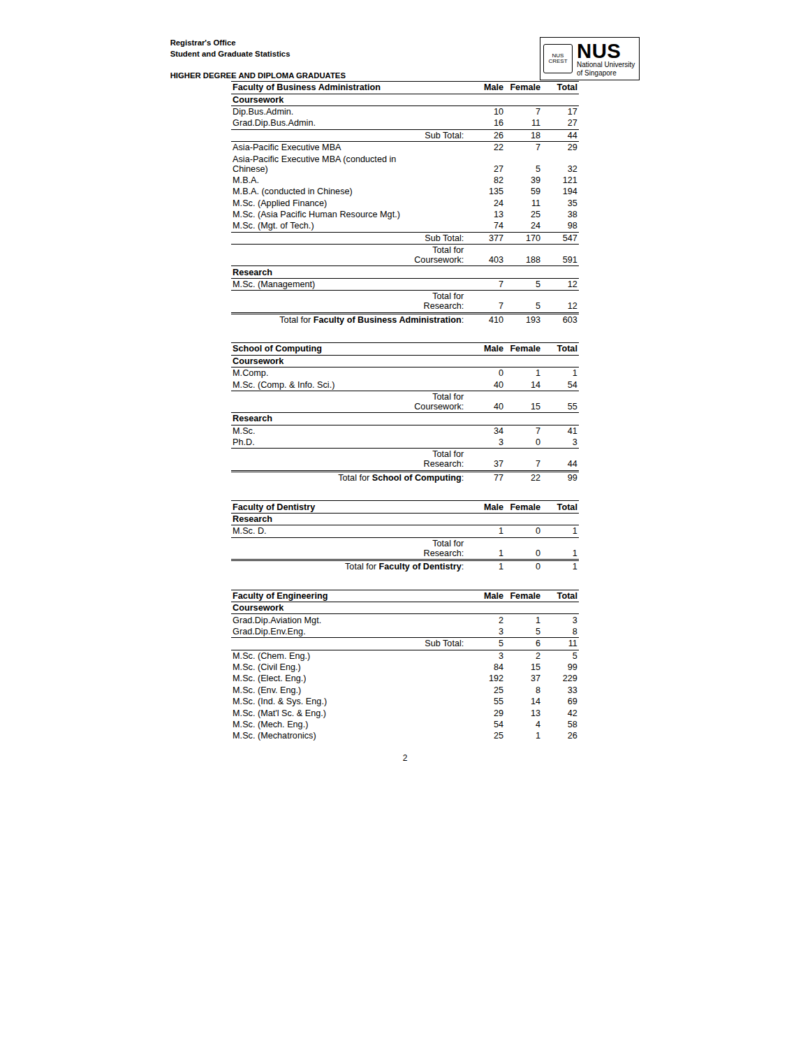Registrar's Office
Student and Graduate Statistics
HIGHER DEGREE AND DIPLOMA GRADUATES
NUS
CREST
NUS
National University
of Singapore
| Faculty of Business Administration | Male | Female | Total |
| --- | --- | --- | --- |
| Coursework |
| Dip.Bus.Admin. | | 10 | 7 | 17 |
| Grad.Dip.Bus.Admin. | | 16 | 11 | 27 |
| | Sub Total: | 26 | 18 | 44 |
| Asia-Pacific Executive MBA | | 22 | 7 | 29 |
| Asia-Pacific Executive MBA (conducted in Chinese) | | 27 | 5 | 32 |
| M.B.A. | | 82 | 39 | 121 |
| M.B.A. (conducted in Chinese) | | 135 | 59 | 194 |
| M.Sc. (Applied Finance) | | 24 | 11 | 35 |
| M.Sc. (Asia Pacific Human Resource Mgt.) | | 13 | 25 | 38 |
| M.Sc. (Mgt. of Tech.) | | 74 | 24 | 98 |
| | Sub Total: | 377 | 170 | 547 |
| | Total for Coursework: | 403 | 188 | 591 |
| Research |
| M.Sc. (Management) | | 7 | 5 | 12 |
| | Total for Research: | 7 | 5 | 12 |
| Total for Faculty of Business Administration : | 410 | 193 | 603 |
| School of Computing | Male | Female | Total |
| Coursework |
| M.Comp. | | 0 | 1 | 1 |
| M.Sc. (Comp. & Info. Sci.) | | 40 | 14 | 54 |
| | Total for Coursework: | 40 | 15 | 55 |
| Research |
| M.Sc. | | 34 | 7 | 41 |
| Ph.D. | | 3 | 0 | 3 |
| | Total for Research: | 37 | 7 | 44 |
| Total for School of Computing : | 77 | 22 | 99 |
| Faculty of Dentistry | Male | Female | Total |
| Research |
| M.Sc. D. | | 1 | 0 | 1 |
| | Total for Research: | 1 | 0 | 1 |
| Total for Faculty of Dentistry : | 1 | 0 | 1 |
| Faculty of Engineering | Male | Female | Total |
| Coursework |
| Grad.Dip.Aviation Mgt. | | 2 | 1 | 3 |
| Grad.Dip.Env.Eng. | | 3 | 5 | 8 |
| | Sub Total: | 5 | 6 | 11 |
| M.Sc. (Chem. Eng.) | | 3 | 2 | 5 |
| M.Sc. (Civil Eng.) | | 84 | 15 | 99 |
| M.Sc. (Elect. Eng.) | | 192 | 37 | 229 |
| M.Sc. (Env. Eng.) | | 25 | 8 | 33 |
| M.Sc. (Ind. & Sys. Eng.) | | 55 | 14 | 69 |
| M.Sc. (Mat'l Sc. & Eng.) | | 29 | 13 | 42 |
| M.Sc. (Mech. Eng.) | | 54 | 4 | 58 |
| M.Sc. (Mechatronics) | | 25 | 1 | 26 |
2